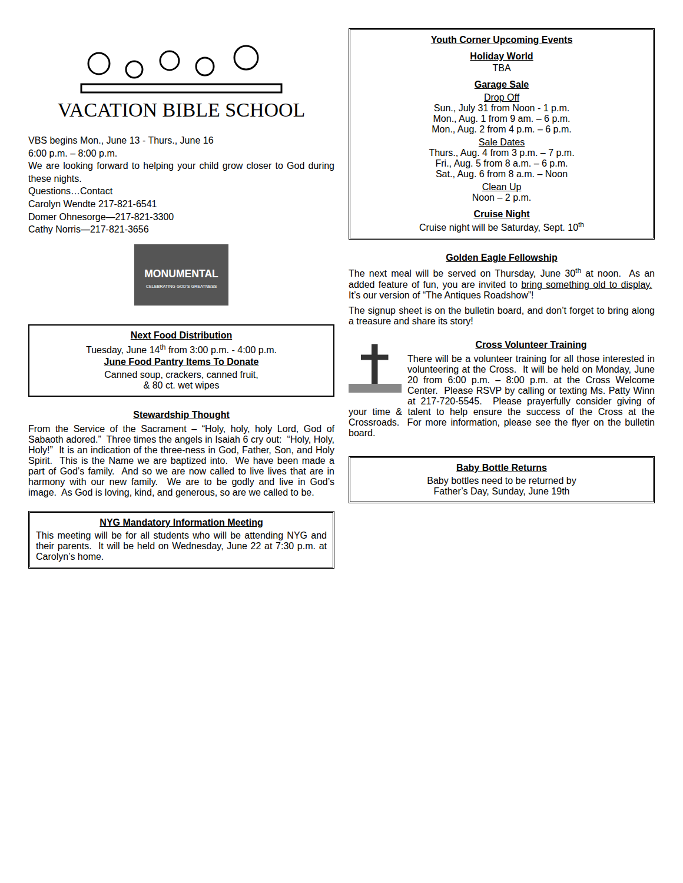VBS begins Mon., June 13 - Thurs., June 16
6:00 p.m. – 8:00 p.m.
We are looking forward to helping your child grow closer to God during these nights.
Questions…Contact
Carolyn Wendte 217-821-6541
Domer Ohnesorge—217-821-3300
Cathy Norris—217-821-3656
Next Food Distribution
Tuesday, June 14th from 3:00 p.m. - 4:00 p.m.
June Food Pantry Items To Donate
Canned soup, crackers, canned fruit,
& 80 ct. wet wipes
Stewardship Thought
From the Service of the Sacrament – “Holy, holy, holy Lord, God of Sabaoth adored.” Three times the angels in Isaiah 6 cry out: “Holy, Holy, Holy!” It is an indication of the three-ness in God, Father, Son, and Holy Spirit. This is the Name we are baptized into. We have been made a part of God’s family. And so we are now called to live lives that are in harmony with our new family. We are to be godly and live in God’s image. As God is loving, kind, and generous, so are we called to be.
NYG Mandatory Information Meeting
This meeting will be for all students who will be attending NYG and their parents. It will be held on Wednesday, June 22 at 7:30 p.m. at Carolyn’s home.
Youth Corner Upcoming Events
Holiday World
TBA
Garage Sale
Drop Off
Sun., July 31 from Noon - 1 p.m.
Mon., Aug. 1 from 9 am. – 6 p.m.
Mon., Aug. 2 from 4 p.m. – 6 p.m.
Sale Dates
Thurs., Aug. 4 from 3 p.m. – 7 p.m.
Fri., Aug. 5 from 8 a.m. – 6 p.m.
Sat., Aug. 6 from 8 a.m. – Noon
Clean Up
Noon – 2 p.m.
Cruise Night
Cruise night will be Saturday, Sept. 10th
Golden Eagle Fellowship
The next meal will be served on Thursday, June 30th at noon. As an added feature of fun, you are invited to bring something old to display. It’s our version of “The Antiques Roadshow”!
The signup sheet is on the bulletin board, and don’t forget to bring along a treasure and share its story!
Cross Volunteer Training
There will be a volunteer training for all those interested in volunteering at the Cross. It will be held on Monday, June 20 from 6:00 p.m. – 8:00 p.m. at the Cross Welcome Center. Please RSVP by calling or texting Ms. Patty Winn at 217-720-5545. Please prayerfully consider giving of your time & talent to help ensure the success of the Cross at the Crossroads. For more information, please see the flyer on the bulletin board.
Baby Bottle Returns
Baby bottles need to be returned by
Father’s Day, Sunday, June 19th